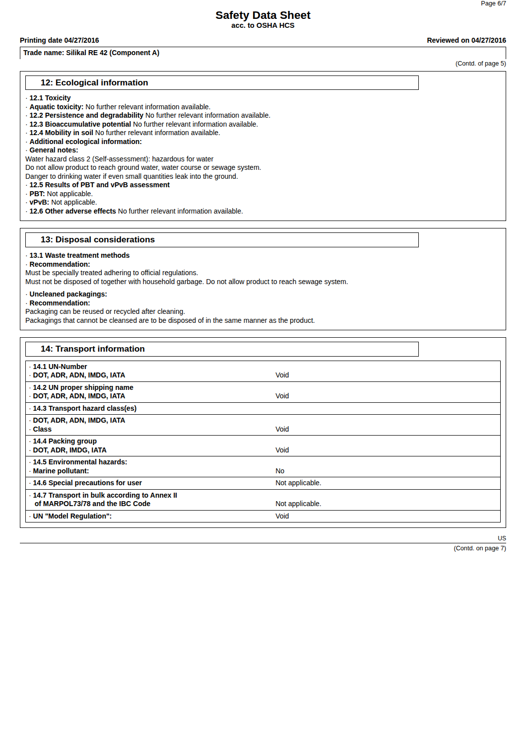Page 6/7
Safety Data Sheet
acc. to OSHA HCS
Printing date 04/27/2016 Reviewed on 04/27/2016
Trade name: Silikal RE 42 (Component A)
(Contd. of page 5)
12: Ecological information
· 12.1 Toxicity
· Aquatic toxicity: No further relevant information available.
· 12.2 Persistence and degradability No further relevant information available.
· 12.3 Bioaccumulative potential No further relevant information available.
· 12.4 Mobility in soil No further relevant information available.
· Additional ecological information:
· General notes:
Water hazard class 2 (Self-assessment): hazardous for water
Do not allow product to reach ground water, water course or sewage system.
Danger to drinking water if even small quantities leak into the ground.
· 12.5 Results of PBT and vPvB assessment
· PBT: Not applicable.
· vPvB: Not applicable.
· 12.6 Other adverse effects No further relevant information available.
13: Disposal considerations
· 13.1 Waste treatment methods
· Recommendation:
Must be specially treated adhering to official regulations.
Must not be disposed of together with household garbage. Do not allow product to reach sewage system.
· Uncleaned packagings:
· Recommendation:
Packaging can be reused or recycled after cleaning.
Packagings that cannot be cleansed are to be disposed of in the same manner as the product.
14: Transport information
| · 14.1 UN-Number · DOT, ADR, ADN, IMDG, IATA | Void |
| · 14.2 UN proper shipping name · DOT, ADR, ADN, IMDG, IATA | Void |
| · 14.3 Transport hazard class(es) | |
| · DOT, ADR, ADN, IMDG, IATA · Class | Void |
| · 14.4 Packing group · DOT, ADR, IMDG, IATA | Void |
| · 14.5 Environmental hazards: · Marine pollutant: | No |
| · 14.6 Special precautions for user | Not applicable. |
| · 14.7 Transport in bulk according to Annex II of MARPOL73/78 and the IBC Code | Not applicable. |
| · UN "Model Regulation": | Void |
US
(Contd. on page 7)